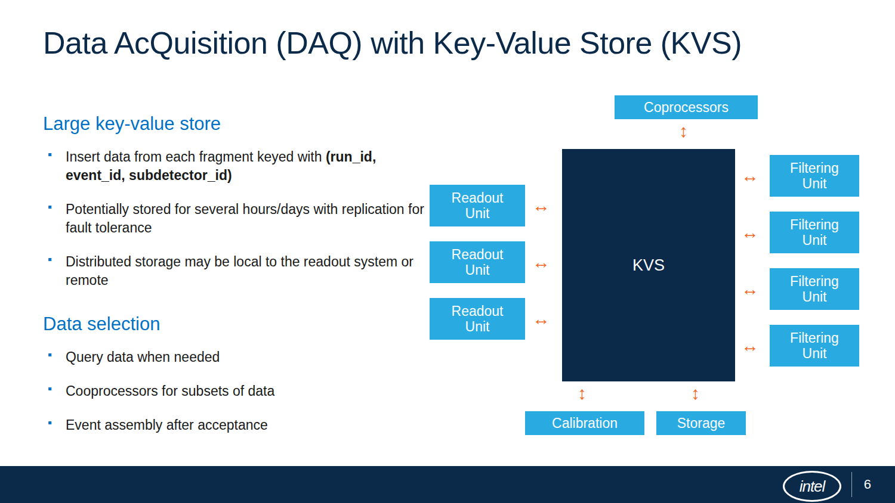Data AcQuisition (DAQ) with Key-Value Store (KVS)
Large key-value store
Insert data from each fragment keyed with (run_id, event_id, subdetector_id)
Potentially stored for several hours/days with replication for fault tolerance
Distributed storage may be local to the readout system or remote
Data selection
Query data when needed
Cooprocessors for subsets of data
Event assembly after acceptance
Coprocessors
Readout
Unit
Readout
Unit
Readout
Unit
KVS
Filtering
Unit
Filtering
Unit
Filtering
Unit
Filtering
Unit
Calibration
Storage
↕ ↔ ↔ ↔ ↔ ↔ ↔ ↔ ↕ ↕
intel
6